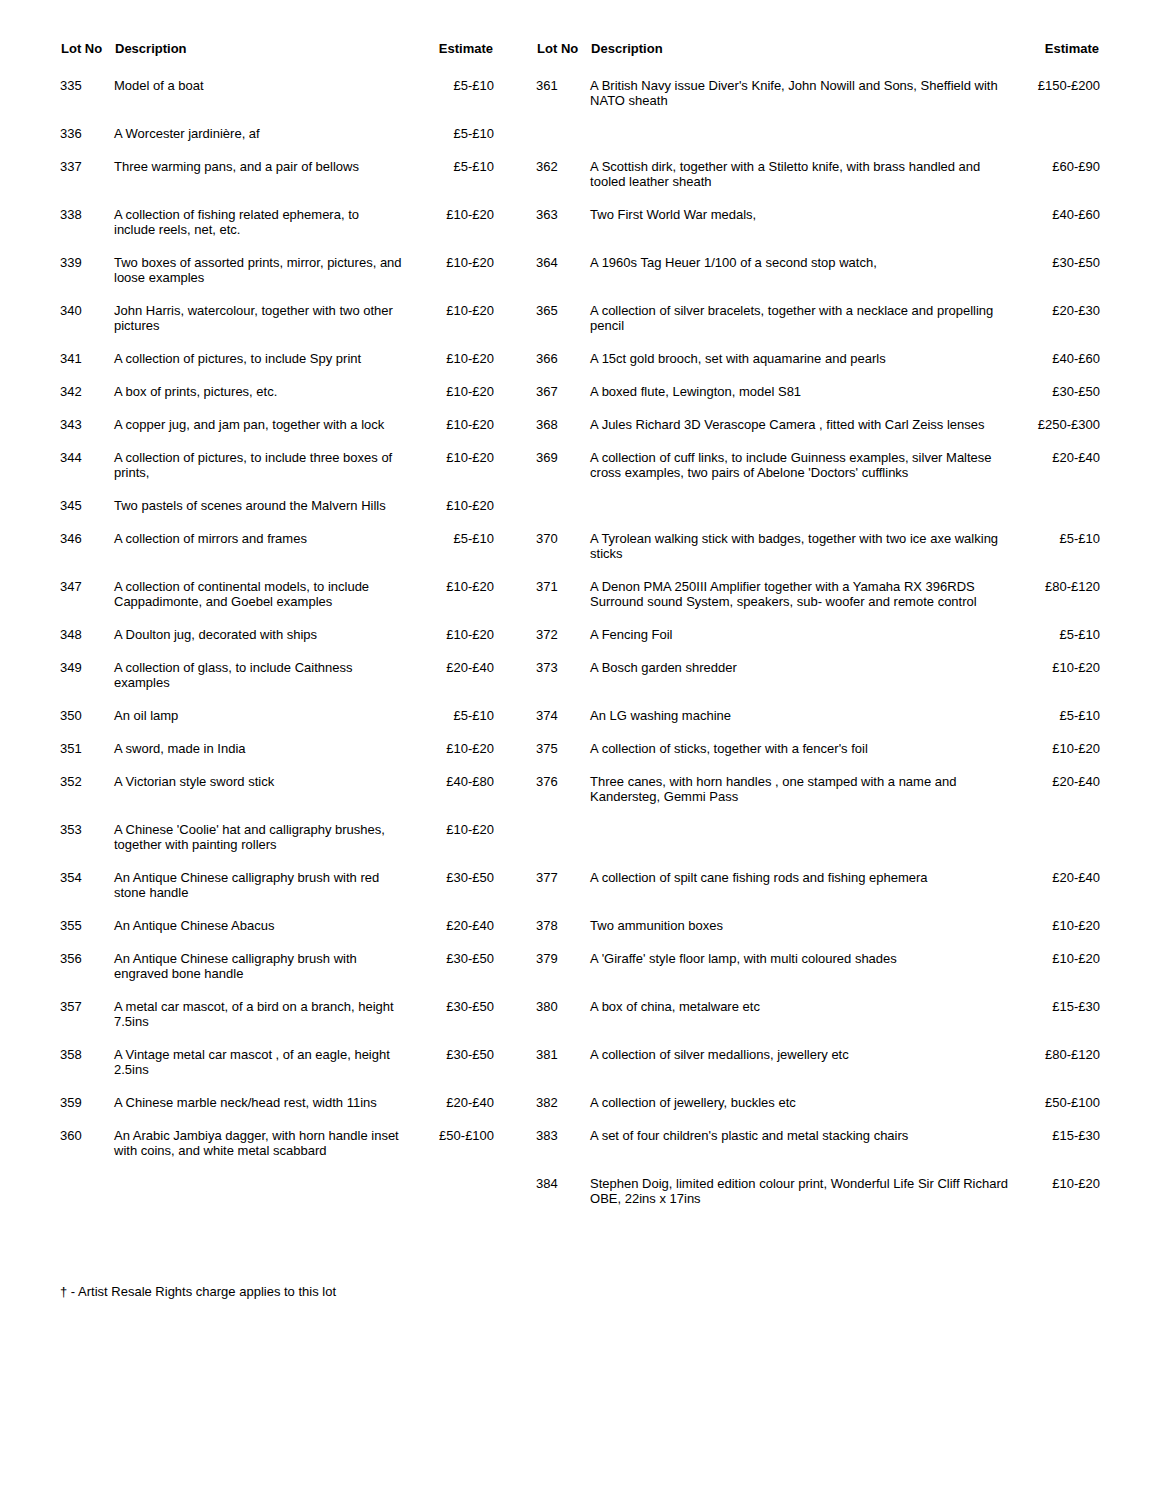| Lot No | Description | Estimate | | Lot No | Description | Estimate |
| --- | --- | --- | --- | --- | --- | --- |
| 335 | Model of a boat | £5-£10 | | 361 | A British Navy issue Diver's Knife, John Nowill and Sons, Sheffield with NATO sheath | £150-£200 |
| 336 | A Worcester jardinière, af | £5-£10 | | | | |
| 337 | Three warming pans, and a pair of bellows | £5-£10 | | 362 | A Scottish dirk, together with a Stiletto knife, with brass handled and tooled leather sheath | £60-£90 |
| 338 | A collection of fishing related ephemera, to include reels, net, etc. | £10-£20 | | 363 | Two First World War medals, | £40-£60 |
| 339 | Two boxes of assorted prints, mirror, pictures, and loose examples | £10-£20 | | 364 | A 1960s Tag Heuer 1/100 of a second stop watch, | £30-£50 |
| 340 | John Harris, watercolour, together with two other pictures | £10-£20 | | 365 | A collection of silver bracelets, together with a necklace and propelling pencil | £20-£30 |
| 341 | A collection of pictures, to include Spy print | £10-£20 | | 366 | A 15ct gold brooch, set with aquamarine and pearls | £40-£60 |
| 342 | A box of prints, pictures, etc. | £10-£20 | | 367 | A boxed flute, Lewington, model S81 | £30-£50 |
| 343 | A copper jug, and jam pan, together with a lock | £10-£20 | | 368 | A Jules Richard 3D Verascope Camera , fitted with Carl Zeiss lenses | £250-£300 |
| 344 | A collection of pictures, to include three boxes of prints, | £10-£20 | | 369 | A collection of cuff links, to include Guinness examples, silver Maltese cross examples, two pairs of Abelone 'Doctors' cufflinks | £20-£40 |
| 345 | Two pastels of scenes around the Malvern Hills | £10-£20 | | | | |
| 346 | A collection of mirrors and frames | £5-£10 | | 370 | A Tyrolean walking stick with badges, together with two ice axe walking sticks | £5-£10 |
| 347 | A collection of continental models, to include Cappadimonte, and Goebel examples | £10-£20 | | 371 | A Denon PMA 250III Amplifier together with a Yamaha RX 396RDS Surround sound System, speakers, sub- woofer and remote control | £80-£120 |
| 348 | A Doulton jug, decorated with ships | £10-£20 | | 372 | A Fencing Foil | £5-£10 |
| 349 | A collection of glass, to include Caithness examples | £20-£40 | | 373 | A Bosch garden shredder | £10-£20 |
| 350 | An oil lamp | £5-£10 | | 374 | An LG washing machine | £5-£10 |
| 351 | A sword, made in India | £10-£20 | | 375 | A collection of sticks, together with a fencer's foil | £10-£20 |
| 352 | A Victorian style sword stick | £40-£80 | | 376 | Three canes, with horn handles , one stamped with a name and Kandersteg, Gemmi Pass | £20-£40 |
| 353 | A Chinese 'Coolie' hat and calligraphy brushes, together with painting rollers | £10-£20 | | | | |
| 354 | An Antique Chinese calligraphy brush with red stone handle | £30-£50 | | 377 | A collection of spilt cane fishing rods and fishing ephemera | £20-£40 |
| 355 | An Antique Chinese Abacus | £20-£40 | | 378 | Two ammunition boxes | £10-£20 |
| 356 | An Antique Chinese calligraphy brush with engraved bone handle | £30-£50 | | 379 | A 'Giraffe' style floor lamp, with multi coloured shades | £10-£20 |
| 357 | A metal car mascot, of a bird on a branch, height 7.5ins | £30-£50 | | 380 | A box of china, metalware etc | £15-£30 |
| 358 | A Vintage metal car mascot , of an eagle, height 2.5ins | £30-£50 | | 381 | A collection of silver medallions, jewellery etc | £80-£120 |
| 359 | A Chinese marble neck/head rest, width 11ins | £20-£40 | | 382 | A collection of jewellery, buckles etc | £50-£100 |
| 360 | An Arabic Jambiya dagger, with horn handle inset with coins, and white metal scabbard | £50-£100 | | 383 | A set of four children's plastic and metal stacking chairs | £15-£30 |
| | | | | 384 | Stephen Doig, limited edition colour print, Wonderful Life Sir Cliff Richard OBE, 22ins x 17ins | £10-£20 |
† - Artist Resale Rights charge applies to this lot